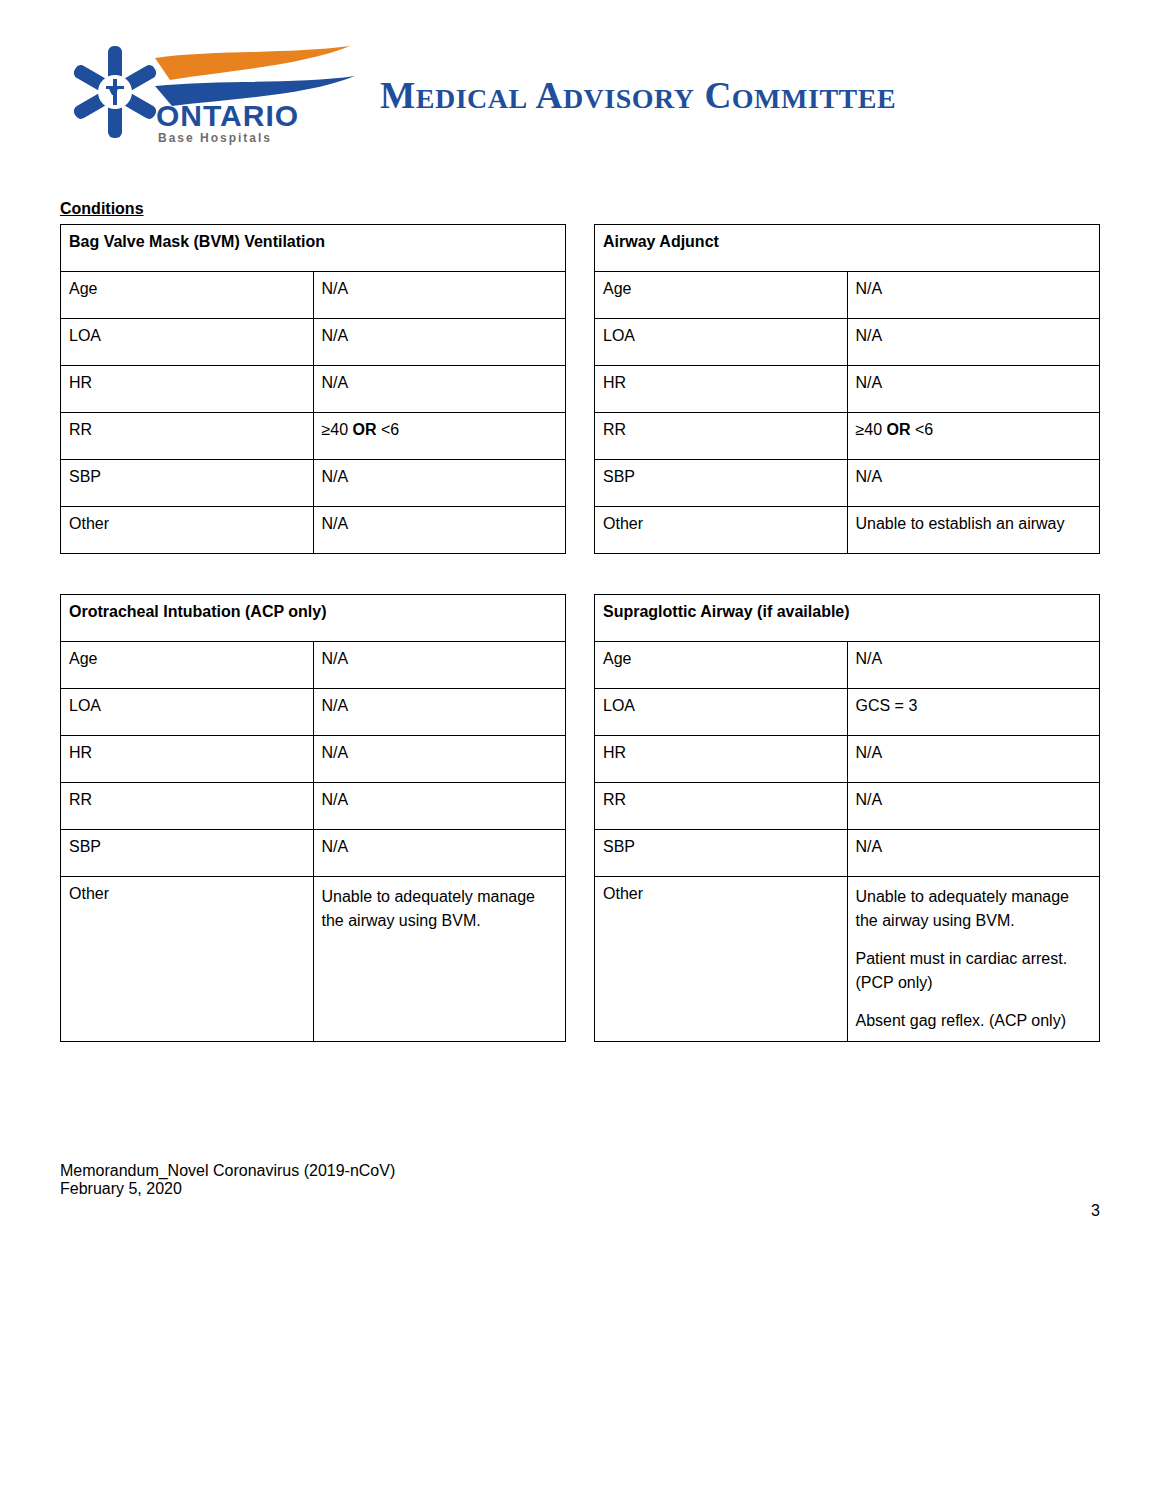ONTARIO Base Hospitals
MEDICAL ADVISORY COMMITTEE
Conditions
| Bag Valve Mask (BVM) Ventilation | | Airway Adjunct |
| Age | N/A | | Age | N/A |
| LOA | N/A | | LOA | N/A |
| HR | N/A | | HR | N/A |
| RR | ≥40 OR <6 | | RR | ≥40 OR <6 |
| SBP | N/A | | SBP | N/A |
| Other | N/A | | Other | Unable to establish an airway |
| Orotracheal Intubation (ACP only) | | Supraglottic Airway (if available) |
| Age | N/A | | Age | N/A |
| LOA | N/A | | LOA | GCS = 3 |
| HR | N/A | | HR | N/A |
| RR | N/A | | RR | N/A |
| SBP | N/A | | SBP | N/A |
| Other | Unable to adequately manage the airway using BVM. | | Other | Unable to adequately manage the airway using BVM. Patient must in cardiac arrest. (PCP only) Absent gag reflex. (ACP only) |
Memorandum_Novel Coronavirus (2019-nCoV)
February 5, 2020
3